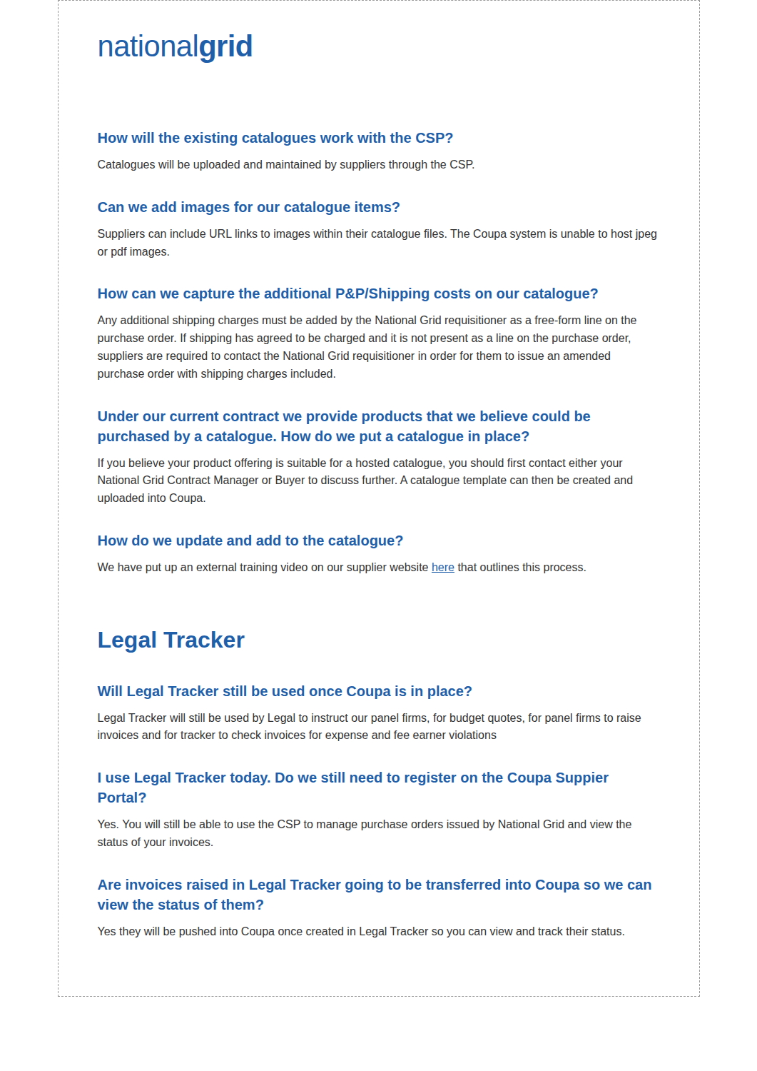national grid
How will the existing catalogues work with the CSP?
Catalogues will be uploaded and maintained by suppliers through the CSP.
Can we add images for our catalogue items?
Suppliers can include URL links to images within their catalogue files. The Coupa system is unable to host jpeg or pdf images.
How can we capture the additional P&P/Shipping costs on our catalogue?
Any additional shipping charges must be added by the National Grid requisitioner as a free-form line on the purchase order. If shipping has agreed to be charged and it is not present as a line on the purchase order, suppliers are required to contact the National Grid requisitioner in order for them to issue an amended purchase order with shipping charges included.
Under our current contract we provide products that we believe could be purchased by a catalogue. How do we put a catalogue in place?
If you believe your product offering is suitable for a hosted catalogue, you should first contact either your National Grid Contract Manager or Buyer to discuss further. A catalogue template can then be created and uploaded into Coupa.
How do we update and add to the catalogue?
We have put up an external training video on our supplier website here that outlines this process.
Legal Tracker
Will Legal Tracker still be used once Coupa is in place?
Legal Tracker will still be used by Legal to instruct our panel firms, for budget quotes, for panel firms to raise invoices and for tracker to check invoices for expense and fee earner violations
I use Legal Tracker today. Do we still need to register on the Coupa Suppier Portal?
Yes. You will still be able to use the CSP to manage purchase orders issued by National Grid and view the status of your invoices.
Are invoices raised in Legal Tracker going to be transferred into Coupa so we can view the status of them?
Yes they will be pushed into Coupa once created in Legal Tracker so you can view and track their status.